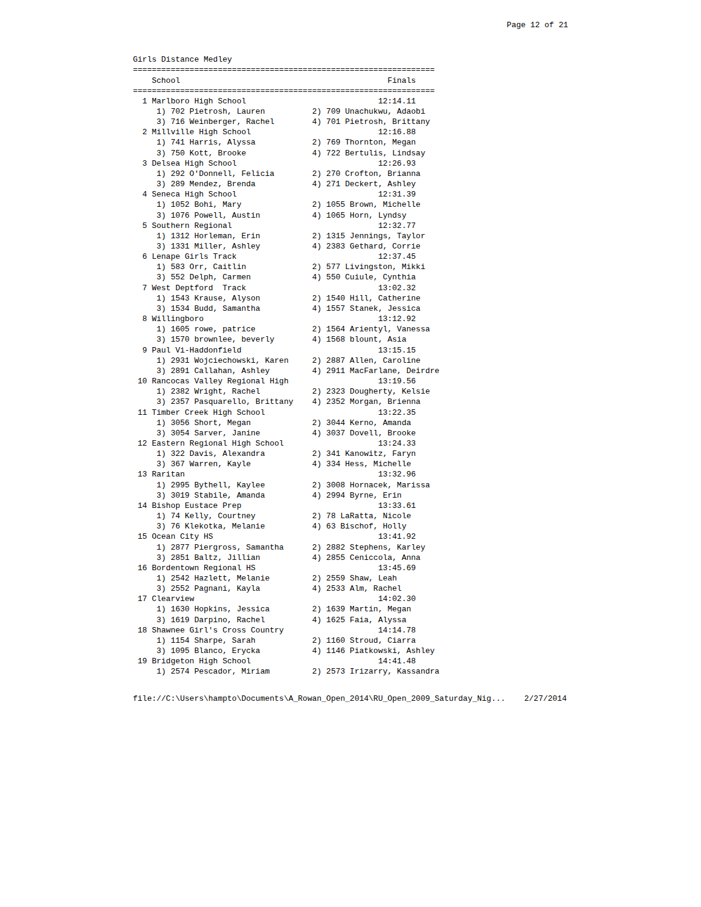Page 12 of 21
Girls Distance Medley
================================================================
    School                                            Finals
================================================================
  1 Marlboro High School                            12:14.11
     1) 702 Pietrosh, Lauren          2) 709 Unachukwu, Adaobi
     3) 716 Weinberger, Rachel        4) 701 Pietrosh, Brittany
  2 Millville High School                           12:16.88
     1) 741 Harris, Alyssa            2) 769 Thornton, Megan
     3) 750 Kott, Brooke              4) 722 Bertulis, Lindsay
  3 Delsea High School                              12:26.93
     1) 292 O'Donnell, Felicia        2) 270 Crofton, Brianna
     3) 289 Mendez, Brenda            4) 271 Deckert, Ashley
  4 Seneca High School                              12:31.39
     1) 1052 Bohi, Mary               2) 1055 Brown, Michelle
     3) 1076 Powell, Austin           4) 1065 Horn, Lyndsy
  5 Southern Regional                               12:32.77
     1) 1312 Horleman, Erin           2) 1315 Jennings, Taylor
     3) 1331 Miller, Ashley           4) 2383 Gethard, Corrie
  6 Lenape Girls Track                              12:37.45
     1) 583 Orr, Caitlin              2) 577 Livingston, Mikki
     3) 552 Delph, Carmen             4) 550 Cuiule, Cynthia
  7 West Deptford  Track                            13:02.32
     1) 1543 Krause, Alyson           2) 1540 Hill, Catherine
     3) 1534 Budd, Samantha           4) 1557 Stanek, Jessica
  8 Willingboro                                     13:12.92
     1) 1605 rowe, patrice            2) 1564 Arientyl, Vanessa
     3) 1570 brownlee, beverly        4) 1568 blount, Asia
  9 Paul Vi-Haddonfield                             13:15.15
     1) 2931 Wojciechowski, Karen     2) 2887 Allen, Caroline
     3) 2891 Callahan, Ashley         4) 2911 MacFarlane, Deirdre
 10 Rancocas Valley Regional High                   13:19.56
     1) 2382 Wright, Rachel           2) 2323 Dougherty, Kelsie
     3) 2357 Pasquarello, Brittany    4) 2352 Morgan, Brienna
 11 Timber Creek High School                        13:22.35
     1) 3056 Short, Megan             2) 3044 Kerno, Amanda
     3) 3054 Sarver, Janine           4) 3037 Dovell, Brooke
 12 Eastern Regional High School                    13:24.33
     1) 322 Davis, Alexandra          2) 341 Kanowitz, Faryn
     3) 367 Warren, Kayle             4) 334 Hess, Michelle
 13 Raritan                                         13:32.96
     1) 2995 Bythell, Kaylee          2) 3008 Hornacek, Marissa
     3) 3019 Stabile, Amanda          4) 2994 Byrne, Erin
 14 Bishop Eustace Prep                             13:33.61
     1) 74 Kelly, Courtney            2) 78 LaRatta, Nicole
     3) 76 Klekotka, Melanie          4) 63 Bischof, Holly
 15 Ocean City HS                                   13:41.92
     1) 2877 Piergross, Samantha      2) 2882 Stephens, Karley
     3) 2851 Baltz, Jillian           4) 2855 Ceniccola, Anna
 16 Bordentown Regional HS                          13:45.69
     1) 2542 Hazlett, Melanie         2) 2559 Shaw, Leah
     3) 2552 Pagnani, Kayla           4) 2533 Alm, Rachel
 17 Clearview                                       14:02.30
     1) 1630 Hopkins, Jessica         2) 1639 Martin, Megan
     3) 1619 Darpino, Rachel          4) 1625 Faia, Alyssa
 18 Shawnee Girl's Cross Country                    14:14.78
     1) 1154 Sharpe, Sarah            2) 1160 Stroud, Ciarra
     3) 1095 Blanco, Erycka           4) 1146 Piatkowski, Ashley
 19 Bridgeton High School                           14:41.48
     1) 2574 Pescador, Miriam         2) 2573 Irizarry, Kassandra
file://C:\Users\hampto\Documents\A_Rowan_Open_2014\RU_Open_2009_Saturday_Nig... 2/27/2014